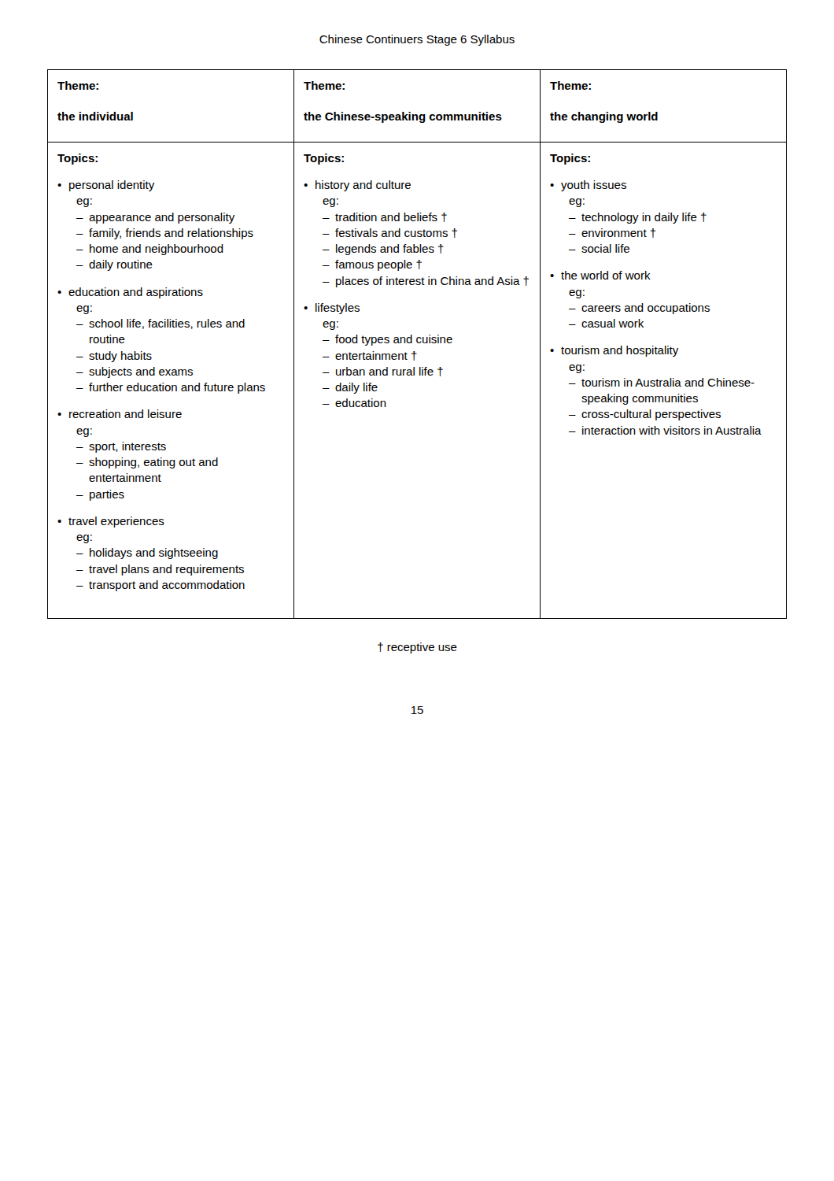Chinese Continuers Stage 6 Syllabus
| Theme: the individual | Theme: the Chinese-speaking communities | Theme: the changing world |
| Topics: personal identity eg: appearance and personality family, friends and relationships home and neighbourhood daily routine education and aspirations eg: school life, facilities, rules and routine study habits subjects and exams further education and future plans recreation and leisure eg: sport, interests shopping, eating out and entertainment parties travel experiences eg: holidays and sightseeing travel plans and requirements transport and accommodation | Topics: history and culture eg: tradition and beliefs † festivals and customs † legends and fables † famous people † places of interest in China and Asia † lifestyles eg: food types and cuisine entertainment † urban and rural life † daily life education | Topics: youth issues eg: technology in daily life † environment † social life the world of work eg: careers and occupations casual work tourism and hospitality eg: tourism in Australia and Chinese-speaking communities cross-cultural perspectives interaction with visitors in Australia |
† receptive use
15